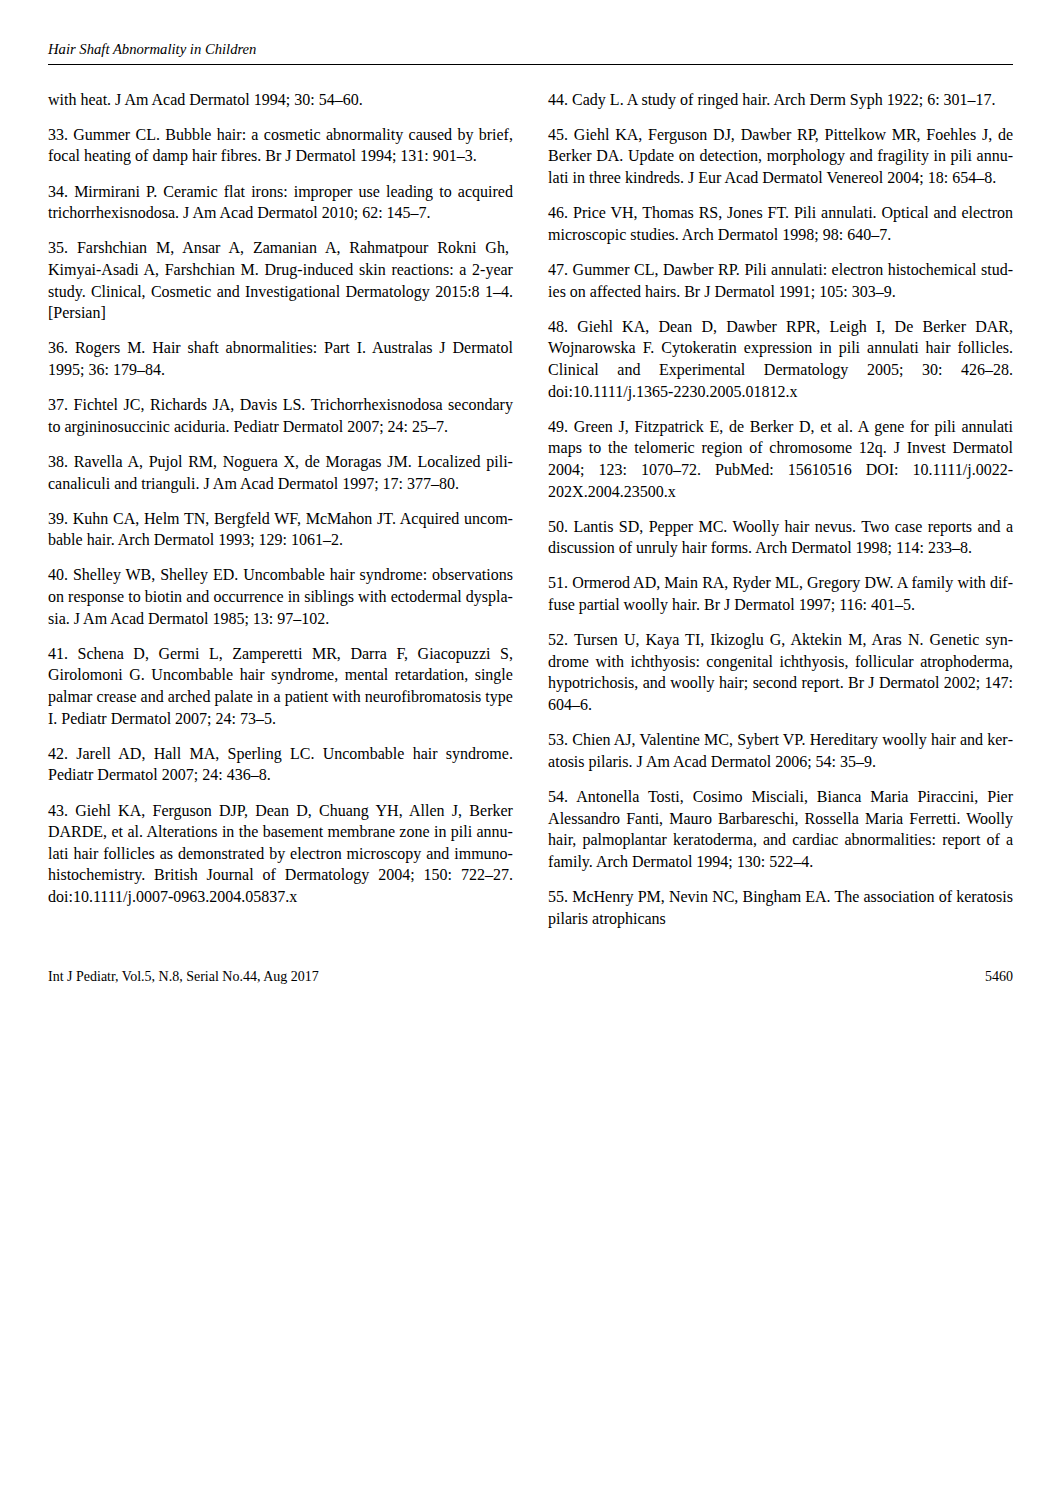Hair Shaft Abnormality in Children
with heat. J Am Acad Dermatol 1994; 30: 54–60.
33. Gummer CL. Bubble hair: a cosmetic abnormality caused by brief, focal heating of damp hair fibres. Br J Dermatol 1994; 131: 901–3.
34. Mirmirani P. Ceramic flat irons: improper use leading to acquired trichorrhexisnodosa. J Am Acad Dermatol 2010; 62: 145–7.
35. Farshchian M, Ansar A, Zamanian A, Rahmatpour Rokni Gh, Kimyai-Asadi A, Farshchian M. Drug-induced skin reactions: a 2-year study. Clinical, Cosmetic and Investigational Dermatology 2015:8 1–4. [Persian]
36. Rogers M. Hair shaft abnormalities: Part I. Australas J Dermatol 1995; 36: 179–84.
37. Fichtel JC, Richards JA, Davis LS. Trichorrhexisnodosa secondary to argininosuccinic aciduria. Pediatr Dermatol 2007; 24: 25–7.
38. Ravella A, Pujol RM, Noguera X, de Moragas JM. Localized pilicanaliculi and trianguli. J Am Acad Dermatol 1997; 17: 377–80.
39. Kuhn CA, Helm TN, Bergfeld WF, McMahon JT. Acquired uncombable hair. Arch Dermatol 1993; 129: 1061–2.
40. Shelley WB, Shelley ED. Uncombable hair syndrome: observations on response to biotin and occurrence in siblings with ectodermal dysplasia. J Am Acad Dermatol 1985; 13: 97–102.
41. Schena D, Germi L, Zamperetti MR, Darra F, Giacopuzzi S, Girolomoni G. Uncombable hair syndrome, mental retardation, single palmar crease and arched palate in a patient with neurofibromatosis type I. Pediatr Dermatol 2007; 24: 73–5.
42. Jarell AD, Hall MA, Sperling LC. Uncombable hair syndrome. Pediatr Dermatol 2007; 24: 436–8.
43. Giehl KA, Ferguson DJP, Dean D, Chuang YH, Allen J, Berker DARDE, et al. Alterations in the basement membrane zone in pili annulati hair follicles as demonstrated by electron microscopy and immunohistochemistry. British Journal of Dermatology 2004; 150: 722–27. doi:10.1111/j.0007-0963.2004.05837.x
44. Cady L. A study of ringed hair. Arch Derm Syph 1922; 6: 301–17.
45. Giehl KA, Ferguson DJ, Dawber RP, Pittelkow MR, Foehles J, de Berker DA. Update on detection, morphology and fragility in pili annulati in three kindreds. J Eur Acad Dermatol Venereol 2004; 18: 654–8.
46. Price VH, Thomas RS, Jones FT. Pili annulati. Optical and electron microscopic studies. Arch Dermatol 1998; 98: 640–7.
47. Gummer CL, Dawber RP. Pili annulati: electron histochemical studies on affected hairs. Br J Dermatol 1991; 105: 303–9.
48. Giehl KA, Dean D, Dawber RPR, Leigh I, De Berker DAR, Wojnarowska F. Cytokeratin expression in pili annulati hair follicles. Clinical and Experimental Dermatology 2005; 30: 426–28. doi:10.1111/j.1365-2230.2005.01812.x
49. Green J, Fitzpatrick E, de Berker D, et al. A gene for pili annulati maps to the telomeric region of chromosome 12q. J Invest Dermatol 2004; 123: 1070–72. PubMed: 15610516 DOI: 10.1111/j.0022-202X.2004.23500.x
50. Lantis SD, Pepper MC. Woolly hair nevus. Two case reports and a discussion of unruly hair forms. Arch Dermatol 1998; 114: 233–8.
51. Ormerod AD, Main RA, Ryder ML, Gregory DW. A family with diffuse partial woolly hair. Br J Dermatol 1997; 116: 401–5.
52. Tursen U, Kaya TI, Ikizoglu G, Aktekin M, Aras N. Genetic syndrome with ichthyosis: congenital ichthyosis, follicular atrophoderma, hypotrichosis, and woolly hair; second report. Br J Dermatol 2002; 147: 604–6.
53. Chien AJ, Valentine MC, Sybert VP. Hereditary woolly hair and keratosis pilaris. J Am Acad Dermatol 2006; 54: 35–9.
54. Antonella Tosti, Cosimo Misciali, Bianca Maria Piraccini, Pier Alessandro Fanti, Mauro Barbareschi, Rossella Maria Ferretti. Woolly hair, palmoplantar keratoderma, and cardiac abnormalities: report of a family. Arch Dermatol 1994; 130: 522–4.
55. McHenry PM, Nevin NC, Bingham EA. The association of keratosis pilaris atrophicans
Int J Pediatr, Vol.5, N.8, Serial No.44, Aug 2017 5460